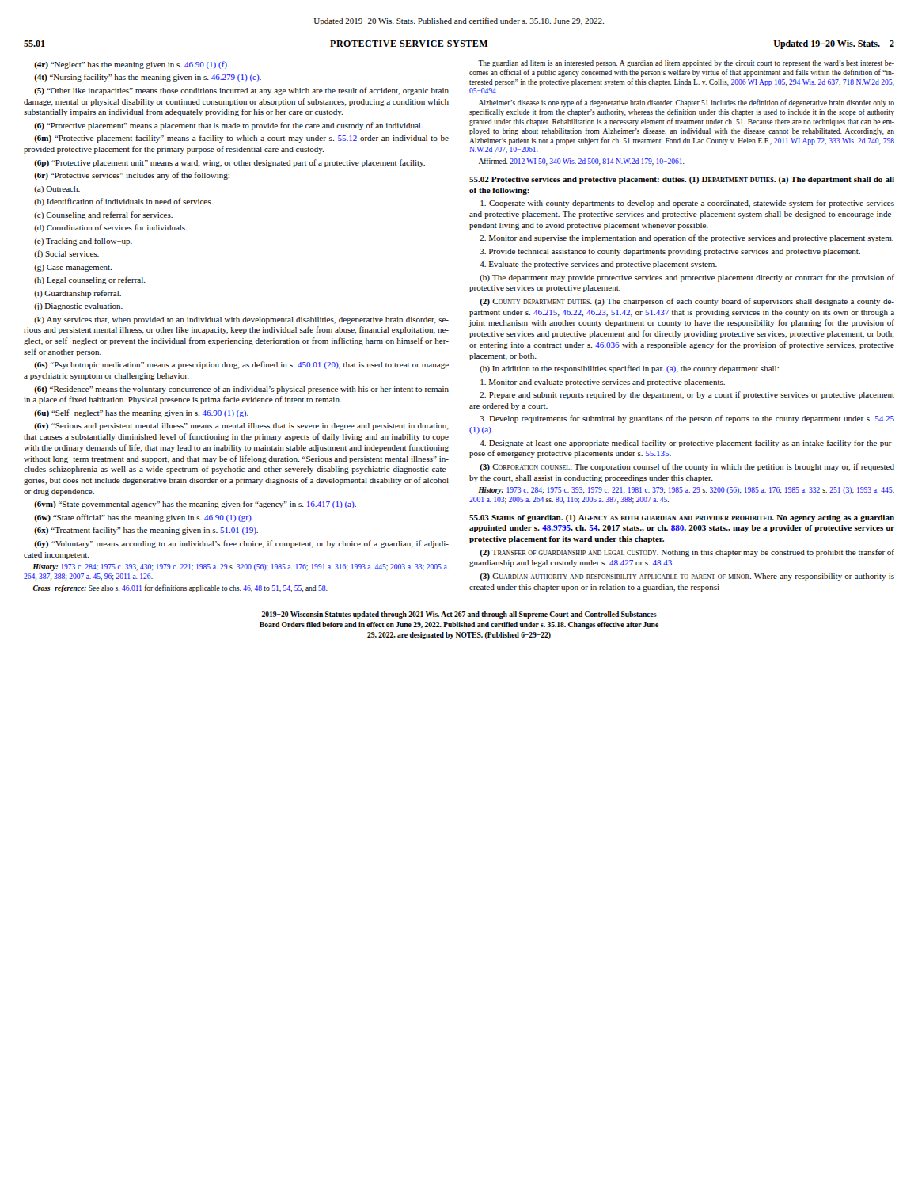Updated 2019−20 Wis. Stats. Published and certified under s. 35.18. June 29, 2022.
55.01 PROTECTIVE SERVICE SYSTEM Updated 19−20 Wis. Stats. 2
(4r) “Neglect” has the meaning given in s. 46.90 (1) (f).
(4t) “Nursing facility” has the meaning given in s. 46.279 (1) (c).
(5) “Other like incapacities” means those conditions incurred at any age which are the result of accident, organic brain damage, mental or physical disability or continued consumption or absorption of substances, producing a condition which substantially impairs an individual from adequately providing for his or her care or custody.
(6) “Protective placement” means a placement that is made to provide for the care and custody of an individual.
(6m) “Protective placement facility” means a facility to which a court may under s. 55.12 order an individual to be provided protective placement for the primary purpose of residential care and custody.
(6p) “Protective placement unit” means a ward, wing, or other designated part of a protective placement facility.
(6r) “Protective services” includes any of the following:
(a) Outreach.
(b) Identification of individuals in need of services.
(c) Counseling and referral for services.
(d) Coordination of services for individuals.
(e) Tracking and follow−up.
(f) Social services.
(g) Case management.
(h) Legal counseling or referral.
(i) Guardianship referral.
(j) Diagnostic evaluation.
(k) Any services that, when provided to an individual with developmental disabilities, degenerative brain disorder, serious and persistent mental illness, or other like incapacity, keep the individual safe from abuse, financial exploitation, neglect, or self−neglect or prevent the individual from experiencing deterioration or from inflicting harm on himself or herself or another person.
(6s) “Psychotropic medication” means a prescription drug, as defined in s. 450.01 (20), that is used to treat or manage a psychiatric symptom or challenging behavior.
(6t) “Residence” means the voluntary concurrence of an individual’s physical presence with his or her intent to remain in a place of fixed habitation. Physical presence is prima facie evidence of intent to remain.
(6u) “Self−neglect” has the meaning given in s. 46.90 (1) (g).
(6v) “Serious and persistent mental illness” means a mental illness that is severe in degree and persistent in duration, that causes a substantially diminished level of functioning in the primary aspects of daily living and an inability to cope with the ordinary demands of life, that may lead to an inability to maintain stable adjustment and independent functioning without long−term treatment and support, and that may be of lifelong duration. “Serious and persistent mental illness” includes schizophrenia as well as a wide spectrum of psychotic and other severely disabling psychiatric diagnostic categories, but does not include degenerative brain disorder or a primary diagnosis of a developmental disability or of alcohol or drug dependence.
(6vm) “State governmental agency” has the meaning given for “agency” in s. 16.417 (1) (a).
(6w) “State official” has the meaning given in s. 46.90 (1) (gr).
(6x) “Treatment facility” has the meaning given in s. 51.01 (19).
(6y) “Voluntary” means according to an individual’s free choice, if competent, or by choice of a guardian, if adjudicated incompetent.
History: 1973 c. 284; 1975 c. 393, 430; 1979 c. 221; 1985 a. 29 s. 3200 (56); 1985 a. 176; 1991 a. 316; 1993 a. 445; 2003 a. 33; 2005 a. 264, 387, 388; 2007 a. 45, 96; 2011 a. 126.
Cross−reference: See also s. 46.011 for definitions applicable to chs. 46, 48 to 51, 54, 55, and 58.
The guardian ad litem is an interested person. A guardian ad litem appointed by the circuit court to represent the ward’s best interest becomes an official of a public agency concerned with the person’s welfare by virtue of that appointment and falls within the definition of “interested person” in the protective placement system of this chapter. Linda L. v. Collis, 2006 WI App 105, 294 Wis. 2d 637, 718 N.W.2d 205, 05−0494.
Alzheimer’s disease is one type of a degenerative brain disorder. Chapter 51 includes the definition of degenerative brain disorder only to specifically exclude it from the chapter’s authority, whereas the definition under this chapter is used to include it in the scope of authority granted under this chapter. Rehabilitation is a necessary element of treatment under ch. 51. Because there are no techniques that can be employed to bring about rehabilitation from Alzheimer’s disease, an individual with the disease cannot be rehabilitated. Accordingly, an Alzheimer’s patient is not a proper subject for ch. 51 treatment. Fond du Lac County v. Helen E.F., 2011 WI App 72, 333 Wis. 2d 740, 798 N.W.2d 707, 10−2061.
Affirmed. 2012 WI 50, 340 Wis. 2d 500, 814 N.W.2d 179, 10−2061.
55.02 Protective services and protective placement: duties. (1) Department duties. (a) The department shall do all of the following:
1. Cooperate with county departments to develop and operate a coordinated, statewide system for protective services and protective placement. The protective services and protective placement system shall be designed to encourage independent living and to avoid protective placement whenever possible.
2. Monitor and supervise the implementation and operation of the protective services and protective placement system.
3. Provide technical assistance to county departments providing protective services and protective placement.
4. Evaluate the protective services and protective placement system.
(b) The department may provide protective services and protective placement directly or contract for the provision of protective services or protective placement.
(2) County department duties. (a) The chairperson of each county board of supervisors shall designate a county department under s. 46.215, 46.22, 46.23, 51.42, or 51.437 that is providing services in the county on its own or through a joint mechanism with another county department or county to have the responsibility for planning for the provision of protective services and protective placement and for directly providing protective services, protective placement, or both, or entering into a contract under s. 46.036 with a responsible agency for the provision of protective services, protective placement, or both.
(b) In addition to the responsibilities specified in par. (a), the county department shall:
1. Monitor and evaluate protective services and protective placements.
2. Prepare and submit reports required by the department, or by a court if protective services or protective placement are ordered by a court.
3. Develop requirements for submittal by guardians of the person of reports to the county department under s. 54.25 (1) (a).
4. Designate at least one appropriate medical facility or protective placement facility as an intake facility for the purpose of emergency protective placements under s. 55.135.
(3) Corporation counsel. The corporation counsel of the county in which the petition is brought may or, if requested by the court, shall assist in conducting proceedings under this chapter.
History: 1973 c. 284; 1975 c. 393; 1979 c. 221; 1981 c. 379; 1985 a. 29 s. 3200 (56); 1985 a. 176; 1985 a. 332 s. 251 (3); 1993 a. 445; 2001 a. 103; 2005 a. 264 ss. 80, 116; 2005 a. 387, 388; 2007 a. 45.
55.03 Status of guardian. (1) Agency as both guardian and provider prohibited. No agency acting as a guardian appointed under s. 48.9795, ch. 54, 2017 stats., or ch. 880, 2003 stats., may be a provider of protective services or protective placement for its ward under this chapter.
(2) Transfer of guardianship and legal custody. Nothing in this chapter may be construed to prohibit the transfer of guardianship and legal custody under s. 48.427 or s. 48.43.
(3) Guardian authority and responsibility applicable to parent of minor. Where any responsibility or authority is created under this chapter upon or in relation to a guardian, the responsi-
2019−20 Wisconsin Statutes updated through 2021 Wis. Act 267 and through all Supreme Court and Controlled Substances
Board Orders filed before and in effect on June 29, 2022. Published and certified under s. 35.18. Changes effective after June
29, 2022, are designated by NOTES. (Published 6−29−22)